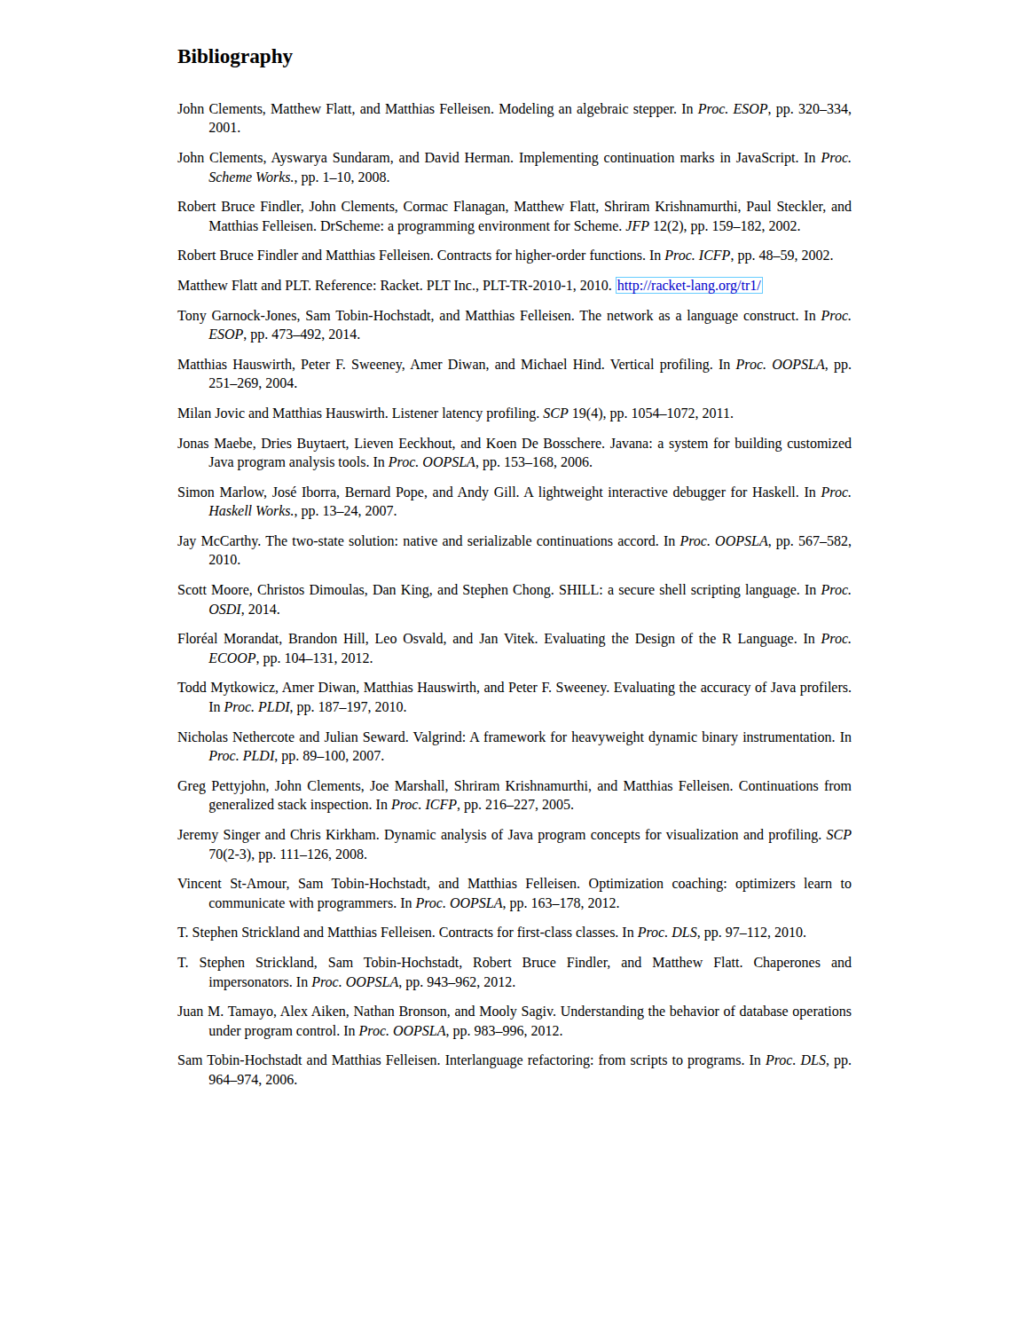Bibliography
John Clements, Matthew Flatt, and Matthias Felleisen. Modeling an algebraic stepper. In Proc. ESOP, pp. 320–334, 2001.
John Clements, Ayswarya Sundaram, and David Herman. Implementing continuation marks in JavaScript. In Proc. Scheme Works., pp. 1–10, 2008.
Robert Bruce Findler, John Clements, Cormac Flanagan, Matthew Flatt, Shriram Krishnamurthi, Paul Steckler, and Matthias Felleisen. DrScheme: a programming environment for Scheme. JFP 12(2), pp. 159–182, 2002.
Robert Bruce Findler and Matthias Felleisen. Contracts for higher-order functions. In Proc. ICFP, pp. 48–59, 2002.
Matthew Flatt and PLT. Reference: Racket. PLT Inc., PLT-TR-2010-1, 2010. http://racket-lang.org/tr1/
Tony Garnock-Jones, Sam Tobin-Hochstadt, and Matthias Felleisen. The network as a language construct. In Proc. ESOP, pp. 473–492, 2014.
Matthias Hauswirth, Peter F. Sweeney, Amer Diwan, and Michael Hind. Vertical profiling. In Proc. OOPSLA, pp. 251–269, 2004.
Milan Jovic and Matthias Hauswirth. Listener latency profiling. SCP 19(4), pp. 1054–1072, 2011.
Jonas Maebe, Dries Buytaert, Lieven Eeckhout, and Koen De Bosschere. Javana: a system for building customized Java program analysis tools. In Proc. OOPSLA, pp. 153–168, 2006.
Simon Marlow, José Iborra, Bernard Pope, and Andy Gill. A lightweight interactive debugger for Haskell. In Proc. Haskell Works., pp. 13–24, 2007.
Jay McCarthy. The two-state solution: native and serializable continuations accord. In Proc. OOPSLA, pp. 567–582, 2010.
Scott Moore, Christos Dimoulas, Dan King, and Stephen Chong. SHILL: a secure shell scripting language. In Proc. OSDI, 2014.
Floréal Morandat, Brandon Hill, Leo Osvald, and Jan Vitek. Evaluating the Design of the R Language. In Proc. ECOOP, pp. 104–131, 2012.
Todd Mytkowicz, Amer Diwan, Matthias Hauswirth, and Peter F. Sweeney. Evaluating the accuracy of Java profilers. In Proc. PLDI, pp. 187–197, 2010.
Nicholas Nethercote and Julian Seward. Valgrind: A framework for heavyweight dynamic binary instrumentation. In Proc. PLDI, pp. 89–100, 2007.
Greg Pettyjohn, John Clements, Joe Marshall, Shriram Krishnamurthi, and Matthias Felleisen. Continuations from generalized stack inspection. In Proc. ICFP, pp. 216–227, 2005.
Jeremy Singer and Chris Kirkham. Dynamic analysis of Java program concepts for visualization and profiling. SCP 70(2-3), pp. 111–126, 2008.
Vincent St-Amour, Sam Tobin-Hochstadt, and Matthias Felleisen. Optimization coaching: optimizers learn to communicate with programmers. In Proc. OOPSLA, pp. 163–178, 2012.
T. Stephen Strickland and Matthias Felleisen. Contracts for first-class classes. In Proc. DLS, pp. 97–112, 2010.
T. Stephen Strickland, Sam Tobin-Hochstadt, Robert Bruce Findler, and Matthew Flatt. Chaperones and impersonators. In Proc. OOPSLA, pp. 943–962, 2012.
Juan M. Tamayo, Alex Aiken, Nathan Bronson, and Mooly Sagiv. Understanding the behavior of database operations under program control. In Proc. OOPSLA, pp. 983–996, 2012.
Sam Tobin-Hochstadt and Matthias Felleisen. Interlanguage refactoring: from scripts to programs. In Proc. DLS, pp. 964–974, 2006.